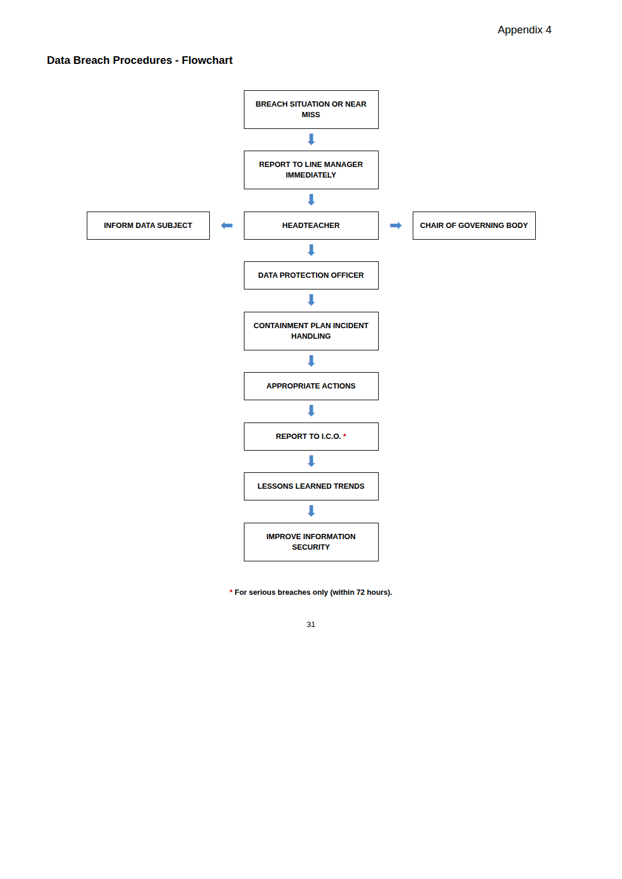Appendix 4
Data Breach Procedures - Flowchart
BREACH SITUATION OR NEAR MISS
⬇
REPORT TO LINE MANAGER IMMEDIATELY
⬇
INFORM DATA SUBJECT
⬅
HEADTEACHER
➡
CHAIR OF GOVERNING BODY
⬇
DATA PROTECTION OFFICER
⬇
CONTAINMENT PLAN INCIDENT HANDLING
⬇
APPROPRIATE ACTIONS
⬇
REPORT TO I.C.O. *
⬇
LESSONS LEARNED TRENDS
⬇
IMPROVE INFORMATION SECURITY
* For serious breaches only (within 72 hours).
31